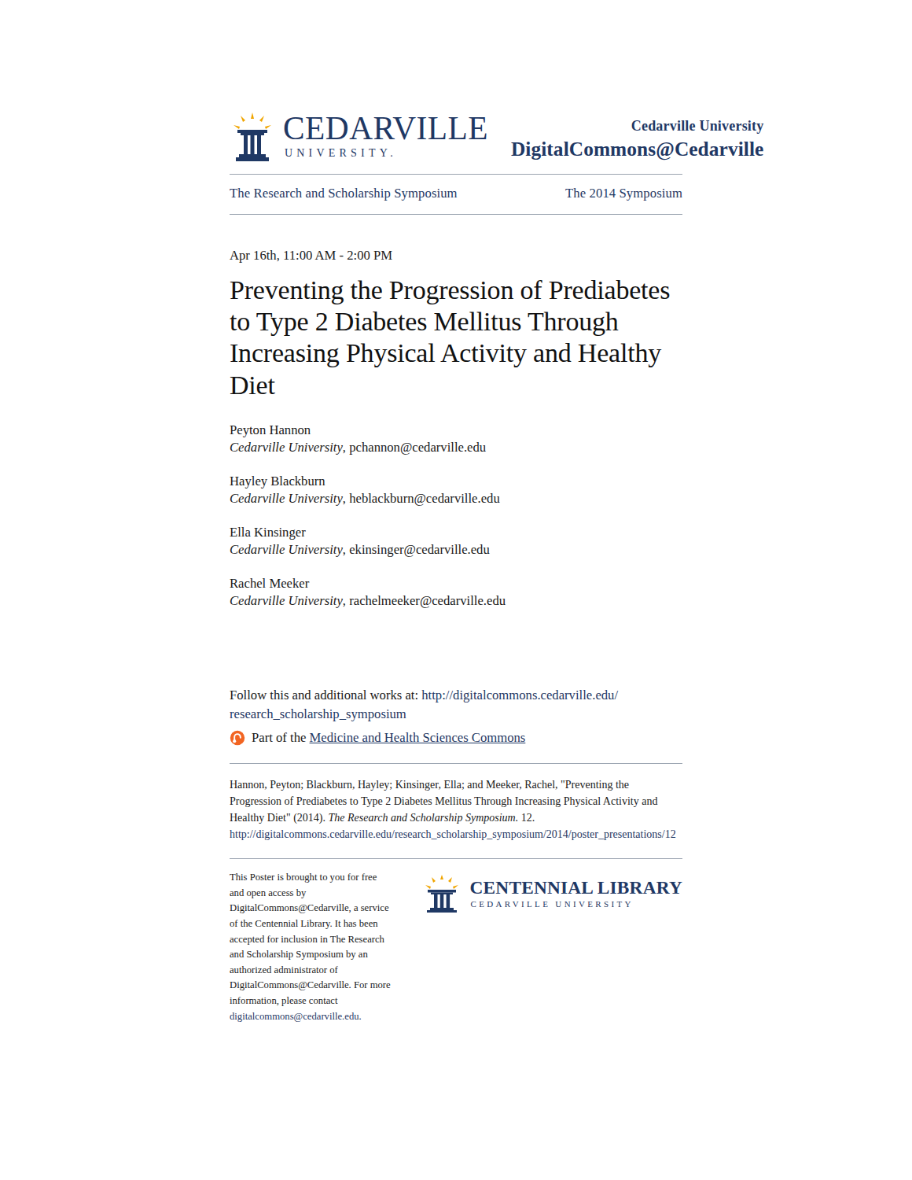CEDARVILLE UNIVERSITY.
Cedarville University
DigitalCommons@Cedarville
The Research and Scholarship Symposium
The 2014 Symposium
Apr 16th, 11:00 AM - 2:00 PM
Preventing the Progression of Prediabetes to Type 2 Diabetes Mellitus Through Increasing Physical Activity and Healthy Diet
Peyton Hannon Cedarville University, pchannon@cedarville.edu
Hayley Blackburn Cedarville University, heblackburn@cedarville.edu
Ella Kinsinger Cedarville University, ekinsinger@cedarville.edu
Rachel Meeker Cedarville University, rachelmeeker@cedarville.edu
Follow this and additional works at: http://digitalcommons.cedarville.edu/
research_scholarship_symposium
Part of the Medicine and Health Sciences Commons
Hannon, Peyton; Blackburn, Hayley; Kinsinger, Ella; and Meeker, Rachel, "Preventing the Progression of Prediabetes to Type 2 Diabetes Mellitus Through Increasing Physical Activity and Healthy Diet" (2014). The Research and Scholarship Symposium. 12.
http://digitalcommons.cedarville.edu/research_scholarship_symposium/2014/poster_presentations/12
This Poster is brought to you for free and open access by DigitalCommons@Cedarville, a service of the Centennial Library. It has been accepted for inclusion in The Research and Scholarship Symposium by an authorized administrator of DigitalCommons@Cedarville. For more information, please contact digitalcommons@cedarville.edu.
CENTENNIAL LIBRARY CEDARVILLE UNIVERSITY